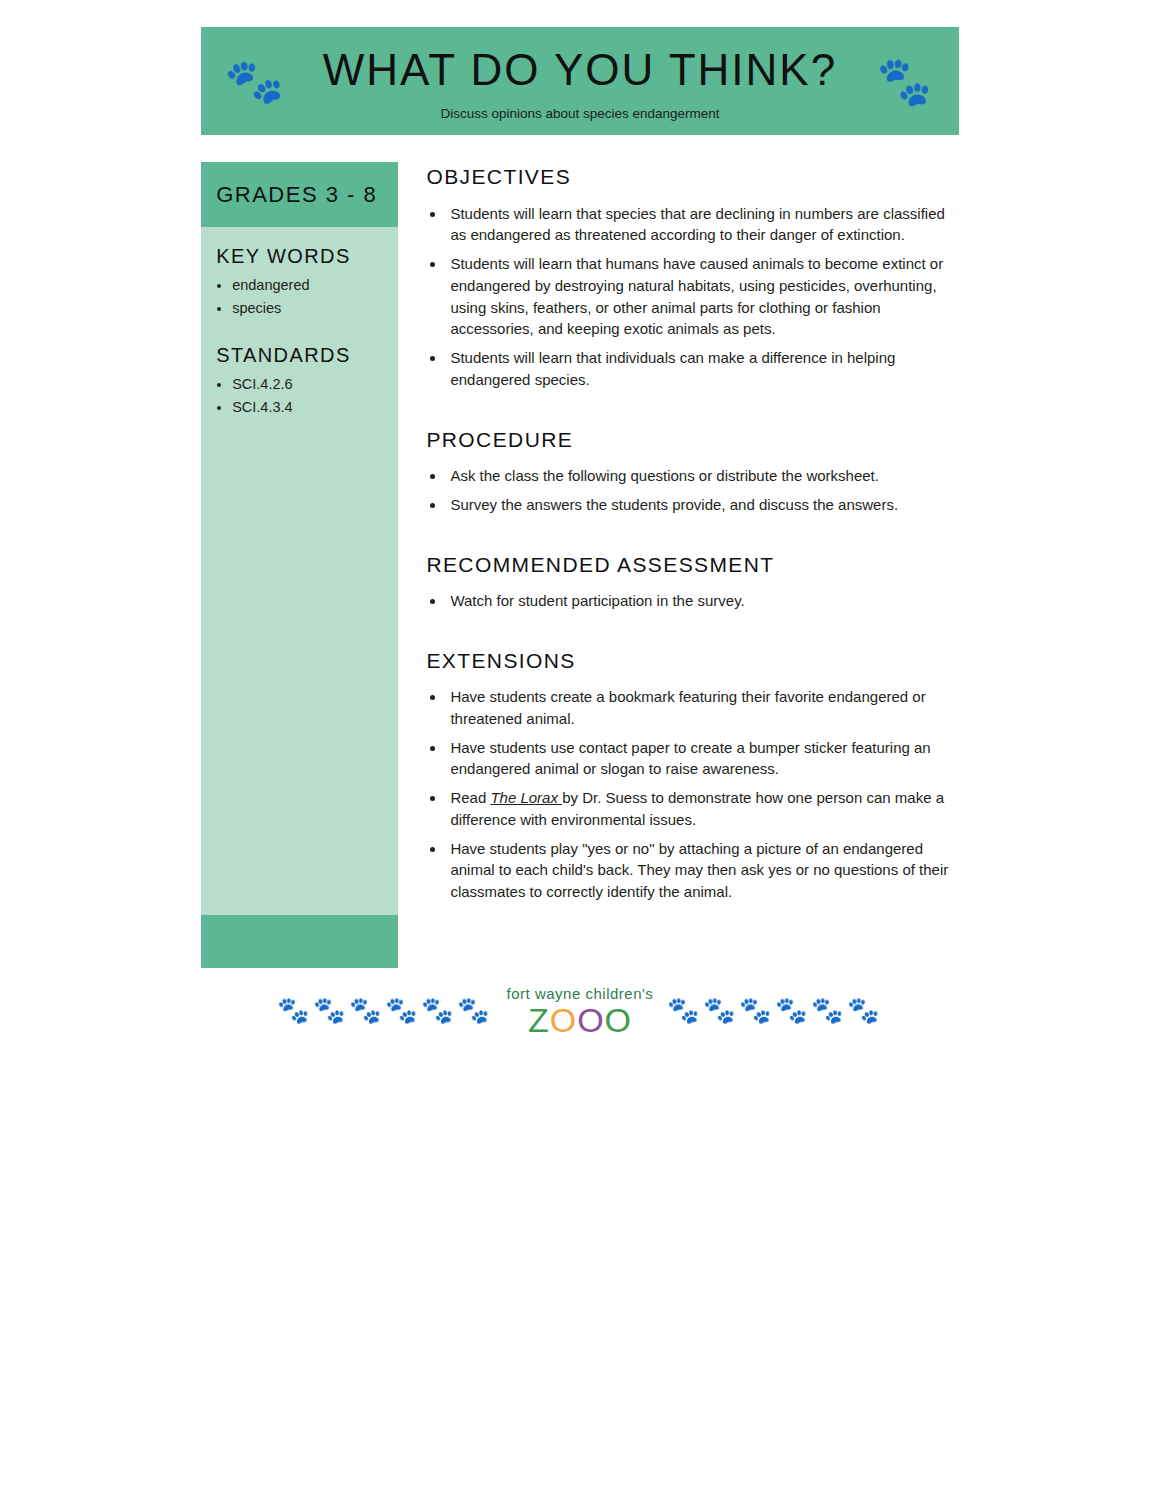🐾
What Do You Think?
Discuss opinions about species endangerment
🐾
Grades 3 - 8
Key Words
endangered
species
Standards
SCI.4.2.6
SCI.4.3.4
Objectives
Students will learn that species that are declining in numbers are classified as endangered as threatened according to their danger of extinction.
Students will learn that humans have caused animals to become extinct or endangered by destroying natural habitats, using pesticides, overhunting, using skins, feathers, or other animal parts for clothing or fashion accessories, and keeping exotic animals as pets.
Students will learn that individuals can make a difference in helping endangered species.
Procedure
Ask the class the following questions or distribute the worksheet.
Survey the answers the students provide, and discuss the answers.
Recommended Assessment
Watch for student participation in the survey.
Extensions
Have students create a bookmark featuring their favorite endangered or threatened animal.
Have students use contact paper to create a bumper sticker featuring an endangered animal or slogan to raise awareness.
Read The Lorax by Dr. Suess to demonstrate how one person can make a difference with environmental issues.
Have students play "yes or no" by attaching a picture of an endangered animal to each child's back. They may then ask yes or no questions of their classmates to correctly identify the animal.
🐾🐾🐾🐾🐾🐾
fort wayne children's ZOOO
🐾🐾🐾🐾🐾🐾